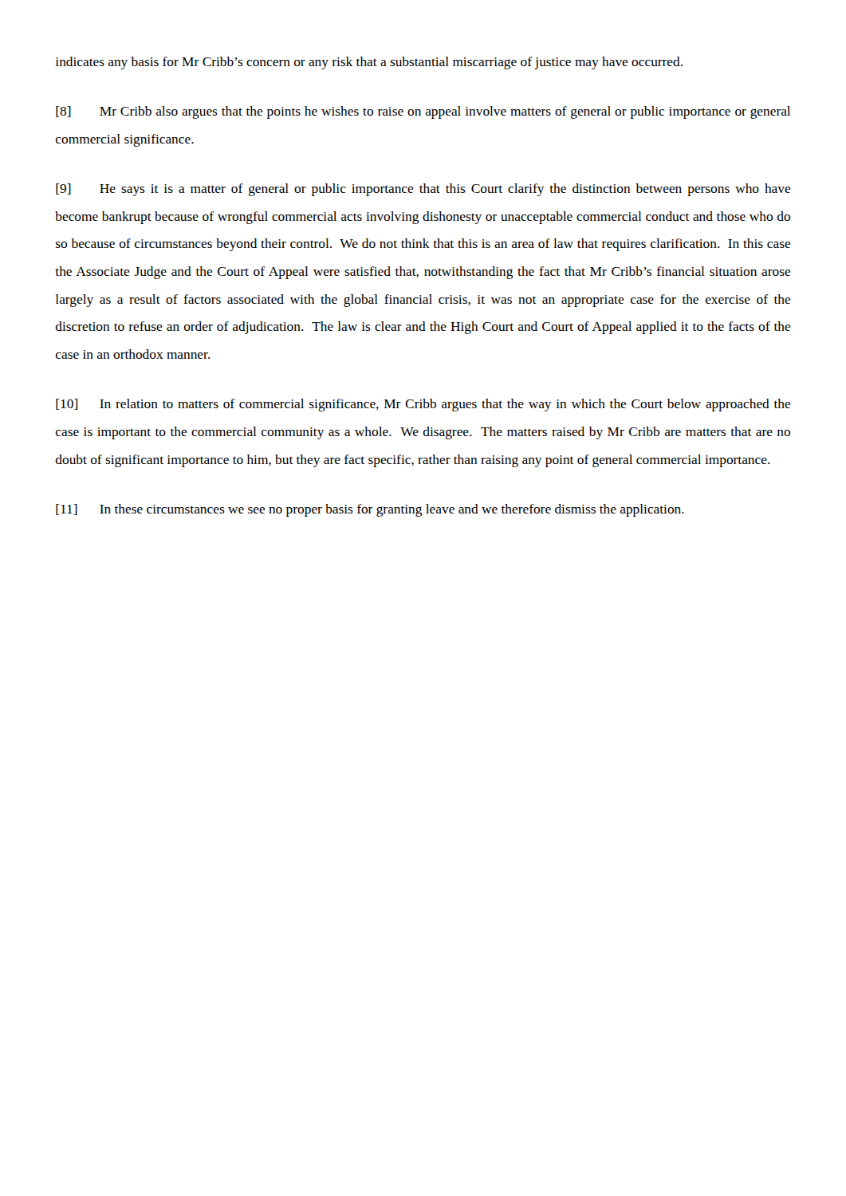indicates any basis for Mr Cribb’s concern or any risk that a substantial miscarriage of justice may have occurred.
[8] Mr Cribb also argues that the points he wishes to raise on appeal involve matters of general or public importance or general commercial significance.
[9] He says it is a matter of general or public importance that this Court clarify the distinction between persons who have become bankrupt because of wrongful commercial acts involving dishonesty or unacceptable commercial conduct and those who do so because of circumstances beyond their control. We do not think that this is an area of law that requires clarification. In this case the Associate Judge and the Court of Appeal were satisfied that, notwithstanding the fact that Mr Cribb’s financial situation arose largely as a result of factors associated with the global financial crisis, it was not an appropriate case for the exercise of the discretion to refuse an order of adjudication. The law is clear and the High Court and Court of Appeal applied it to the facts of the case in an orthodox manner.
[10] In relation to matters of commercial significance, Mr Cribb argues that the way in which the Court below approached the case is important to the commercial community as a whole. We disagree. The matters raised by Mr Cribb are matters that are no doubt of significant importance to him, but they are fact specific, rather than raising any point of general commercial importance.
[11] In these circumstances we see no proper basis for granting leave and we therefore dismiss the application.